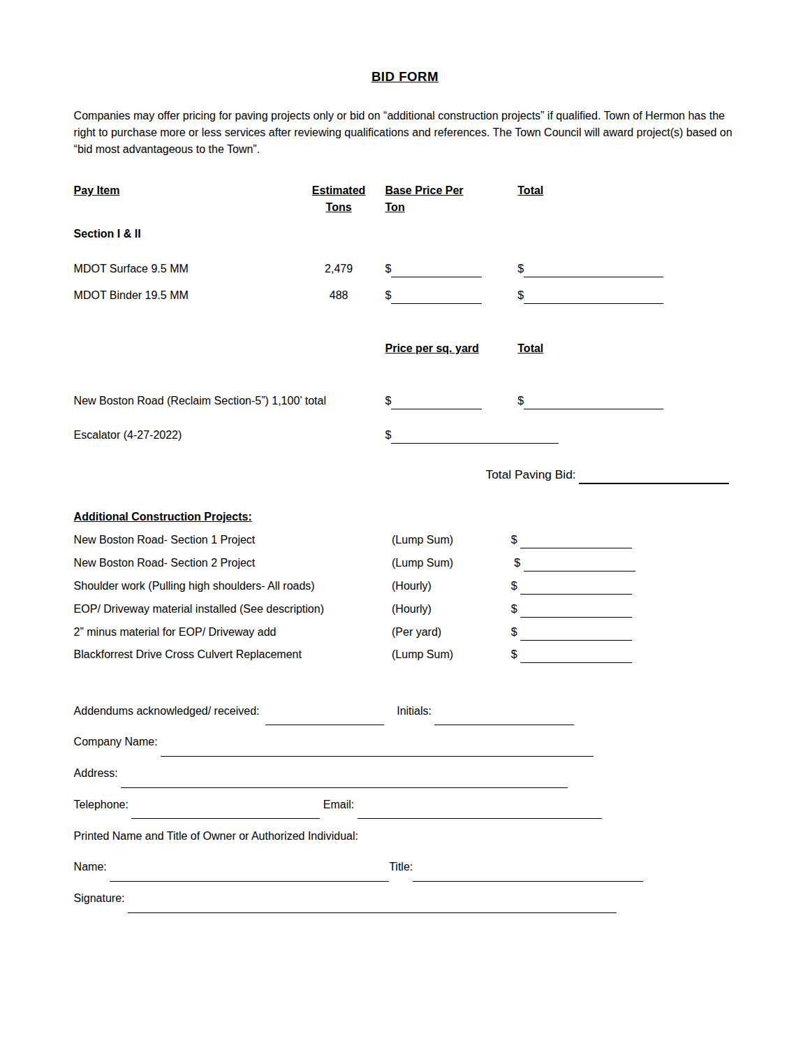BID FORM
Companies may offer pricing for paving projects only or bid on “additional construction projects” if qualified. Town of Hermon has the right to purchase more or less services after reviewing qualifications and references. The Town Council will award project(s) based on “bid most advantageous to the Town”.
| Pay Item | Estimated Tons | Base Price Per Ton | Total |
| Section I & II | | | |
| MDOT Surface 9.5 MM | 2,479 | $ | $ |
| MDOT Binder 19.5 MM | 488 | $ | $ |
| | | Price per sq. yard | Total |
| New Boston Road (Reclaim Section-5”) 1,100’ total | $ | $ |
| Escalator (4-27-2022) | $ |
Total Paving Bid:
Additional Construction Projects:
| New Boston Road- Section 1 Project | (Lump Sum) | $ |
| New Boston Road- Section 2 Project | (Lump Sum) | $ |
| Shoulder work (Pulling high shoulders- All roads) | (Hourly) | $ |
| EOP/ Driveway material installed (See description) | (Hourly) | $ |
| 2” minus material for EOP/ Driveway add | (Per yard) | $ |
| Blackforrest Drive Cross Culvert Replacement | (Lump Sum) | $ |
Addendums acknowledged/ received: Initials:
Company Name:
Address:
Telephone: Email:
Printed Name and Title of Owner or Authorized Individual:
Name: Title:
Signature: